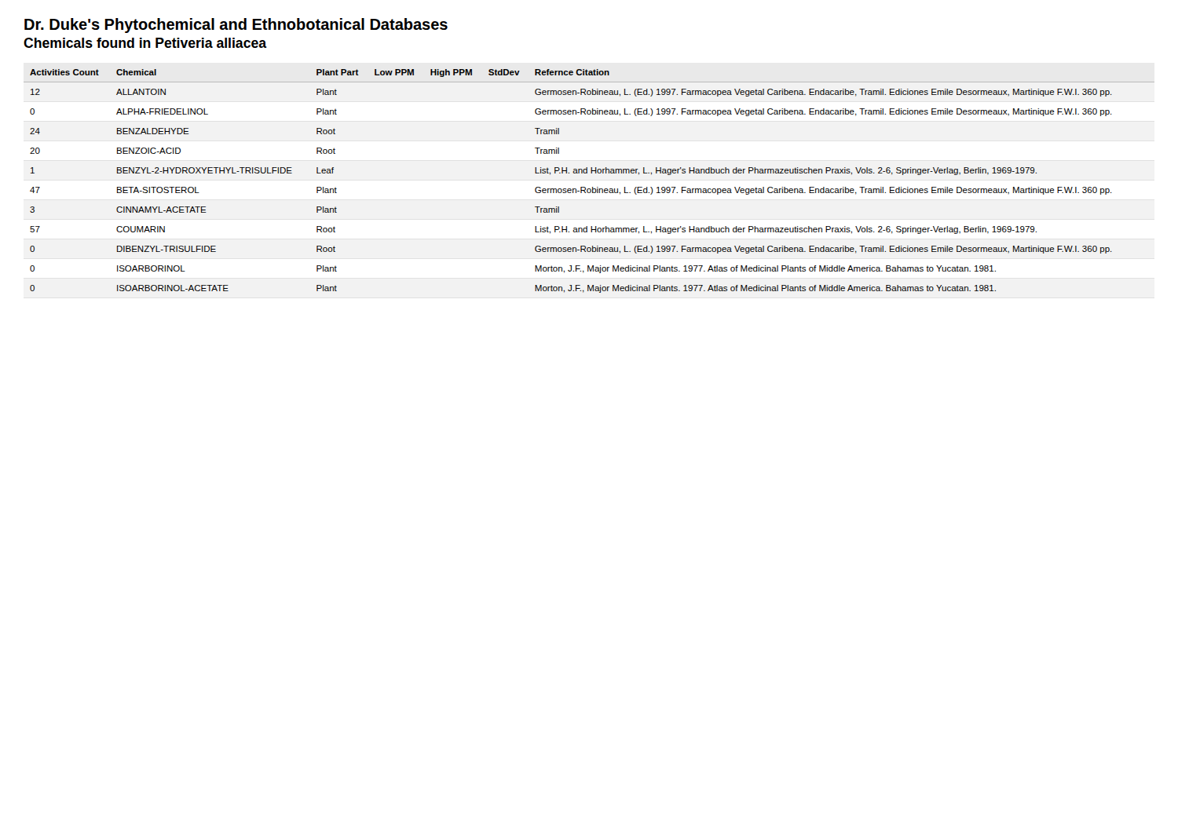Dr. Duke's Phytochemical and Ethnobotanical Databases
Chemicals found in Petiveria alliacea
| Activities Count | Chemical | Plant Part | Low PPM | High PPM | StdDev | Refernce Citation |
| --- | --- | --- | --- | --- | --- | --- |
| 12 | ALLANTOIN | Plant | | | | Germosen-Robineau, L. (Ed.) 1997. Farmacopea Vegetal Caribena. Endacaribe, Tramil. Ediciones Emile Desormeaux, Martinique F.W.I. 360 pp. |
| 0 | ALPHA-FRIEDELINOL | Plant | | | | Germosen-Robineau, L. (Ed.) 1997. Farmacopea Vegetal Caribena. Endacaribe, Tramil. Ediciones Emile Desormeaux, Martinique F.W.I. 360 pp. |
| 24 | BENZALDEHYDE | Root | | | | Tramil |
| 20 | BENZOIC-ACID | Root | | | | Tramil |
| 1 | BENZYL-2-HYDROXYETHYL-TRISULFIDE | Leaf | | | | List, P.H. and Horhammer, L., Hager's Handbuch der Pharmazeutischen Praxis, Vols. 2-6, Springer-Verlag, Berlin, 1969-1979. |
| 47 | BETA-SITOSTEROL | Plant | | | | Germosen-Robineau, L. (Ed.) 1997. Farmacopea Vegetal Caribena. Endacaribe, Tramil. Ediciones Emile Desormeaux, Martinique F.W.I. 360 pp. |
| 3 | CINNAMYL-ACETATE | Plant | | | | Tramil |
| 57 | COUMARIN | Root | | | | List, P.H. and Horhammer, L., Hager's Handbuch der Pharmazeutischen Praxis, Vols. 2-6, Springer-Verlag, Berlin, 1969-1979. |
| 0 | DIBENZYL-TRISULFIDE | Root | | | | Germosen-Robineau, L. (Ed.) 1997. Farmacopea Vegetal Caribena. Endacaribe, Tramil. Ediciones Emile Desormeaux, Martinique F.W.I. 360 pp. |
| 0 | ISOARBORINOL | Plant | | | | Morton, J.F., Major Medicinal Plants. 1977. Atlas of Medicinal Plants of Middle America. Bahamas to Yucatan. 1981. |
| 0 | ISOARBORINOL-ACETATE | Plant | | | | Morton, J.F., Major Medicinal Plants. 1977. Atlas of Medicinal Plants of Middle America. Bahamas to Yucatan. 1981. |